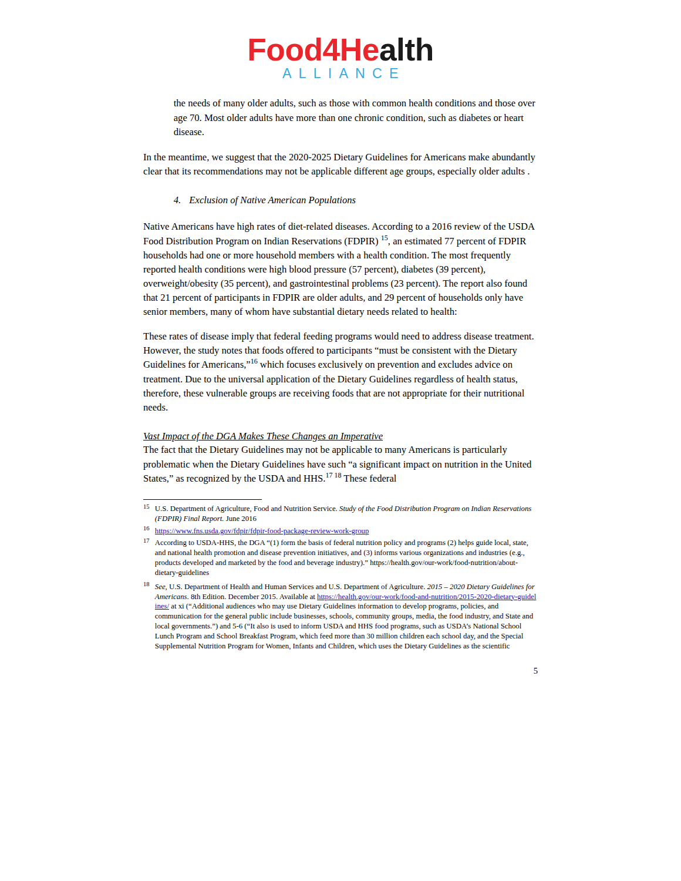Food4He alth
ALLIANCE
the needs of many older adults, such as those with common health conditions and those over age 70. Most older adults have more than one chronic condition, such as diabetes or heart disease.
In the meantime, we suggest that the 2020-2025 Dietary Guidelines for Americans make abundantly clear that its recommendations may not be applicable different age groups, especially older adults .
4. Exclusion of Native American Populations
Native Americans have high rates of diet-related diseases. According to a 2016 review of the USDA Food Distribution Program on Indian Reservations (FDPIR) 15, an estimated 77 percent of FDPIR households had one or more household members with a health condition. The most frequently reported health conditions were high blood pressure (57 percent), diabetes (39 percent), overweight/obesity (35 percent), and gastrointestinal problems (23 percent). The report also found that 21 percent of participants in FDPIR are older adults, and 29 percent of households only have senior members, many of whom have substantial dietary needs related to health:
These rates of disease imply that federal feeding programs would need to address disease treatment. However, the study notes that foods offered to participants “must be consistent with the Dietary Guidelines for Americans,”16 which focuses exclusively on prevention and excludes advice on treatment. Due to the universal application of the Dietary Guidelines regardless of health status, therefore, these vulnerable groups are receiving foods that are not appropriate for their nutritional needs.
Vast Impact of the DGA Makes These Changes an Imperative
The fact that the Dietary Guidelines may not be applicable to many Americans is particularly problematic when the Dietary Guidelines have such “a significant impact on nutrition in the United States,” as recognized by the USDA and HHS.17 18 These federal
U.S. Department of Agriculture, Food and Nutrition Service. Study of the Food Distribution Program on Indian Reservations (FDPIR) Final Report. June 2016
https://www.fns.usda.gov/fdpir/fdpir-food-package-review-work-group
According to USDA-HHS, the DGA “(1) form the basis of federal nutrition policy and programs (2) helps guide local, state, and national health promotion and disease prevention initiatives, and (3) informs various organizations and industries (e.g., products developed and marketed by the food and beverage industry).” https://health.gov/our-work/food-nutrition/about-dietary-guidelines
See, U.S. Department of Health and Human Services and U.S. Department of Agriculture. 2015 – 2020 Dietary Guidelines for Americans. 8th Edition. December 2015. Available at https://health.gov/our-work/food-and-nutrition/2015-2020-dietary-guidelines/ at xi (“Additional audiences who may use Dietary Guidelines information to develop programs, policies, and communication for the general public include businesses, schools, community groups, media, the food industry, and State and local governments.”) and 5-6 (“It also is used to inform USDA and HHS food programs, such as USDA’s National School Lunch Program and School Breakfast Program, which feed more than 30 million children each school day, and the Special Supplemental Nutrition Program for Women, Infants and Children, which uses the Dietary Guidelines as the scientific
5